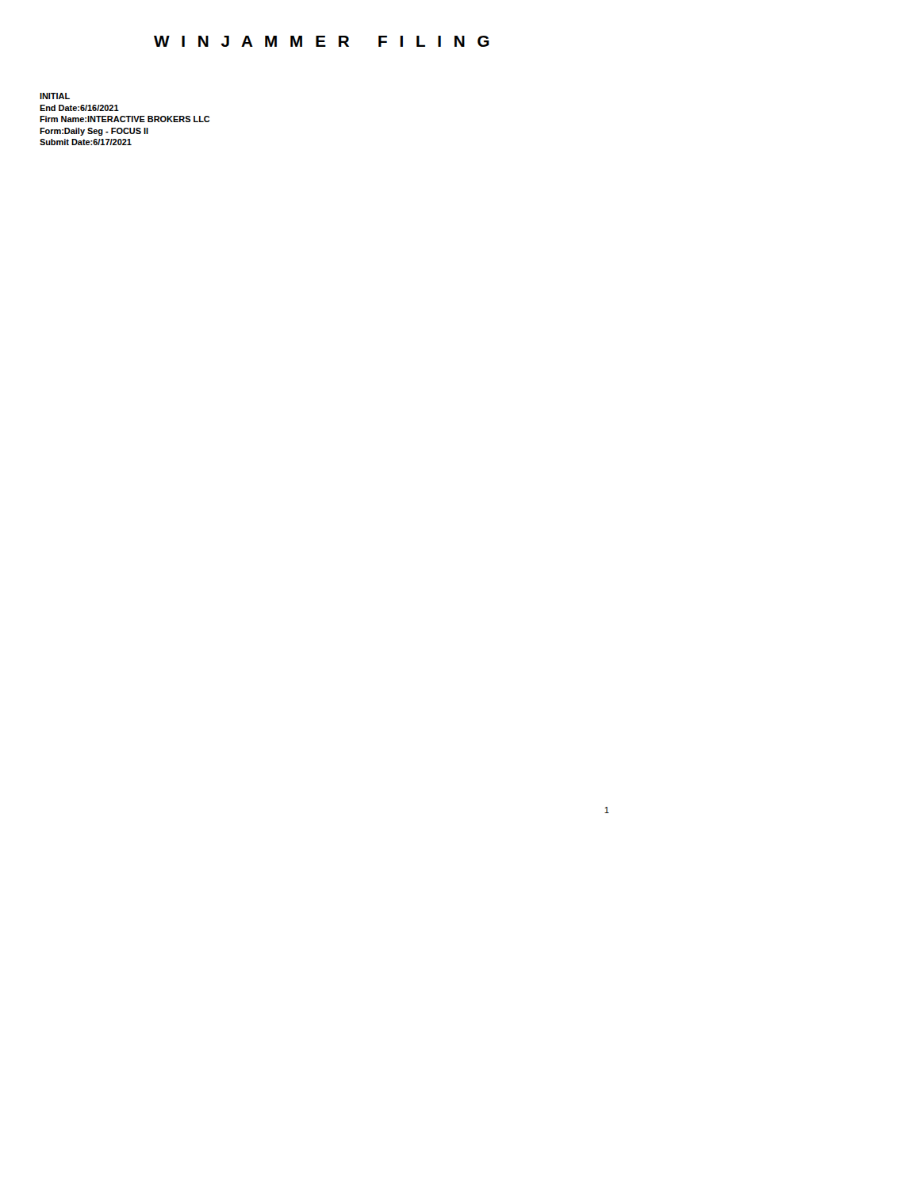W I N J A M M E R F I L I N G
INITIAL
End Date:6/16/2021
Firm Name:INTERACTIVE BROKERS LLC
Form:Daily Seg - FOCUS II
Submit Date:6/17/2021
1